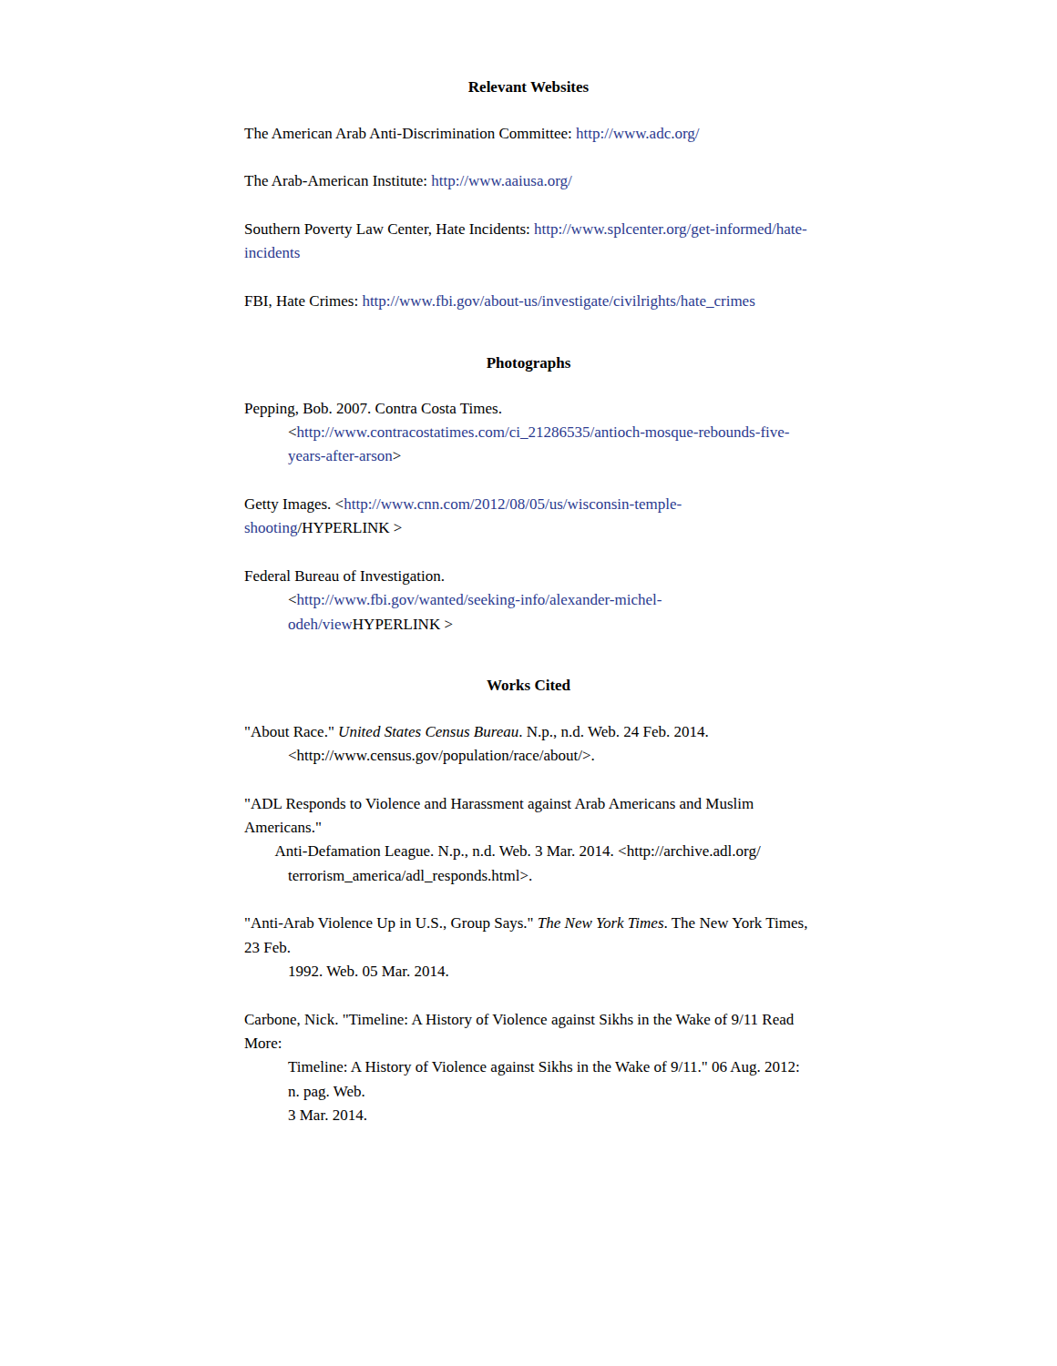Relevant Websites
The American Arab Anti-Discrimination Committee: http://www.adc.org/
The Arab-American Institute: http://www.aaiusa.org/
Southern Poverty Law Center, Hate Incidents: http://www.splcenter.org/get-informed/hate-incidents
FBI, Hate Crimes: http://www.fbi.gov/about-us/investigate/civilrights/hate_crimes
Photographs
Pepping, Bob. 2007. Contra Costa Times. <http://www.contracostatimes.com/ci_21286535/antioch-mosque-rebounds-five-years-after-arson>
Getty Images. <http://www.cnn.com/2012/08/05/us/wisconsin-temple-shooting/HYPERLINK >
Federal Bureau of Investigation. <http://www.fbi.gov/wanted/seeking-info/alexander-michel-odeh/view HYPERLINK >
Works Cited
"About Race." United States Census Bureau. N.p., n.d. Web. 24 Feb. 2014. <http://www.census.gov/population/race/about/>.
"ADL Responds to Violence and Harassment against Arab Americans and Muslim Americans." Anti-Defamation League. N.p., n.d. Web. 3 Mar. 2014. <http://archive.adl.org/ terrorism_america/adl_responds.html>.
"Anti-Arab Violence Up in U.S., Group Says." The New York Times. The New York Times, 23 Feb. 1992. Web. 05 Mar. 2014.
Carbone, Nick. "Timeline: A History of Violence against Sikhs in the Wake of 9/11 Read More: Timeline: A History of Violence against Sikhs in the Wake of 9/11." 06 Aug. 2012: n. pag. Web. 3 Mar. 2014.